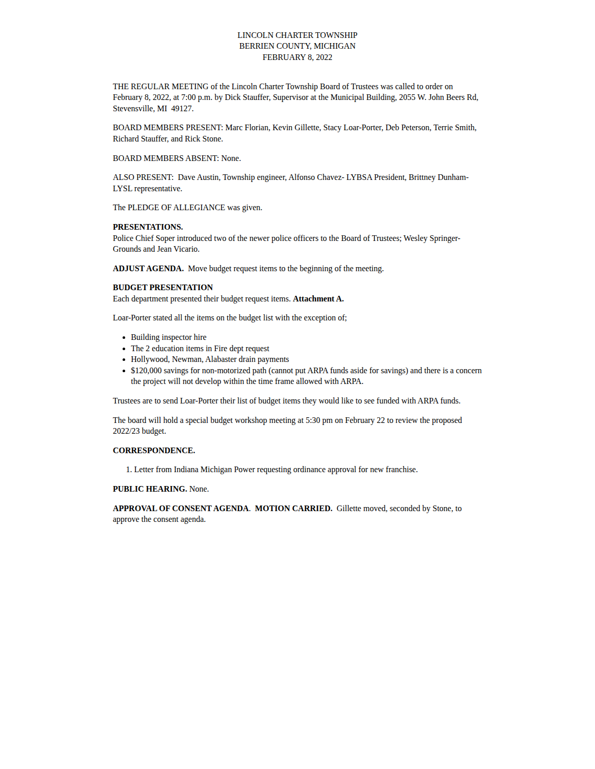LINCOLN CHARTER TOWNSHIP
BERRIEN COUNTY, MICHIGAN
FEBRUARY 8, 2022
THE REGULAR MEETING of the Lincoln Charter Township Board of Trustees was called to order on February 8, 2022, at 7:00 p.m. by Dick Stauffer, Supervisor at the Municipal Building, 2055 W. John Beers Rd, Stevensville, MI 49127.
BOARD MEMBERS PRESENT: Marc Florian, Kevin Gillette, Stacy Loar-Porter, Deb Peterson, Terrie Smith, Richard Stauffer, and Rick Stone.
BOARD MEMBERS ABSENT: None.
ALSO PRESENT: Dave Austin, Township engineer, Alfonso Chavez- LYBSA President, Brittney Dunham-LYSL representative.
The PLEDGE OF ALLEGIANCE was given.
PRESENTATIONS.
Police Chief Soper introduced two of the newer police officers to the Board of Trustees; Wesley Springer-Grounds and Jean Vicario.
ADJUST AGENDA. Move budget request items to the beginning of the meeting.
BUDGET PRESENTATION
Each department presented their budget request items. Attachment A.
Loar-Porter stated all the items on the budget list with the exception of;
Building inspector hire
The 2 education items in Fire dept request
Hollywood, Newman, Alabaster drain payments
$120,000 savings for non-motorized path (cannot put ARPA funds aside for savings) and there is a concern the project will not develop within the time frame allowed with ARPA.
Trustees are to send Loar-Porter their list of budget items they would like to see funded with ARPA funds.
The board will hold a special budget workshop meeting at 5:30 pm on February 22 to review the proposed 2022/23 budget.
CORRESPONDENCE.
Letter from Indiana Michigan Power requesting ordinance approval for new franchise.
PUBLIC HEARING. None.
APPROVAL OF CONSENT AGENDA. MOTION CARRIED. Gillette moved, seconded by Stone, to approve the consent agenda.